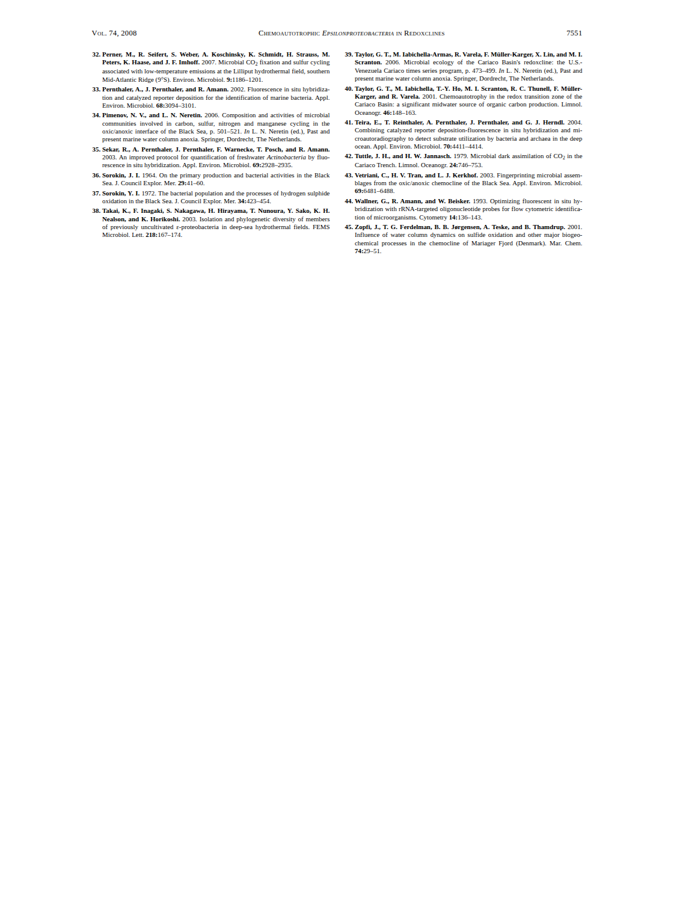Vol. 74, 2008 Chemoautotrophic Epsilonproteobacteria in Redoxclines 7551
Perner, M., R. Seifert, S. Weber, A. Koschinsky, K. Schmidt, H. Strauss, M. Peters, K. Haase, and J. F. Imhoff. 2007. Microbial CO2 fixation and sulfur cycling associated with low-temperature emissions at the Lilliput hydrothermal field, southern Mid-Atlantic Ridge (9°S). Environ. Microbiol. 9: 1186–1201.
Pernthaler, A., J. Pernthaler, and R. Amann. 2002. Fluorescence in situ hybridization and catalyzed reporter deposition for the identification of marine bacteria. Appl. Environ. Microbiol. 68: 3094–3101.
Pimenov, N. V., and L. N. Neretin. 2006. Composition and activities of microbial communities involved in carbon, sulfur, nitrogen and manganese cycling in the oxic/anoxic interface of the Black Sea, p. 501–521. In L. N. Neretin (ed.), Past and present marine water column anoxia. Springer, Dordrecht, The Netherlands.
Sekar, R., A. Pernthaler, J. Pernthaler, F. Warnecke, T. Posch, and R. Amann. 2003. An improved protocol for quantification of freshwater Actinobacteria by fluorescence in situ hybridization. Appl. Environ. Microbiol. 69: 2928–2935.
Sorokin, J. I. 1964. On the primary production and bacterial activities in the Black Sea. J. Council Explor. Mer. 29: 41–60.
Sorokin, Y. I. 1972. The bacterial population and the processes of hydrogen sulphide oxidation in the Black Sea. J. Council Explor. Mer. 34: 423–454.
Takai, K., F. Inagaki, S. Nakagawa, H. Hirayama, T. Nunoura, Y. Sako, K. H. Nealson, and K. Horikoshi. 2003. Isolation and phylogenetic diversity of members of previously uncultivated ε-proteobacteria in deep-sea hydrothermal fields. FEMS Microbiol. Lett. 218: 167–174.
Taylor, G. T., M. Iabichella-Armas, R. Varela, F. Müller-Karger, X. Lin, and M. I. Scranton. 2006. Microbial ecology of the Cariaco Basin's redoxcline: the U.S.-Venezuela Cariaco times series program, p. 473–499. In L. N. Neretin (ed.), Past and present marine water column anoxia. Springer, Dordrecht, The Netherlands.
Taylor, G. T., M. Iabichella, T.-Y. Ho, M. I. Scranton, R. C. Thunell, F. Müller-Karger, and R. Varela. 2001. Chemoautotrophy in the redox transition zone of the Cariaco Basin: a significant midwater source of organic carbon production. Limnol. Oceanogr. 46: 148–163.
Teira, E., T. Reinthaler, A. Pernthaler, J. Pernthaler, and G. J. Herndl. 2004. Combining catalyzed reporter deposition-fluorescence in situ hybridization and microautoradiography to detect substrate utilization by bacteria and archaea in the deep ocean. Appl. Environ. Microbiol. 70: 4411–4414.
Tuttle, J. H., and H. W. Jannasch. 1979. Microbial dark assimilation of CO2 in the Cariaco Trench. Limnol. Oceanogr. 24: 746–753.
Vetriani, C., H. V. Tran, and L. J. Kerkhof. 2003. Fingerprinting microbial assemblages from the oxic/anoxic chemocline of the Black Sea. Appl. Environ. Microbiol. 69: 6481–6488.
Wallner, G., R. Amann, and W. Beisker. 1993. Optimizing fluorescent in situ hybridization with rRNA-targeted oligonucleotide probes for flow cytometric identification of microorganisms. Cytometry 14: 136–143.
Zopfi, J., T. G. Ferdelman, B. B. Jørgensen, A. Teske, and B. Thamdrup. 2001. Influence of water column dynamics on sulfide oxidation and other major biogeochemical processes in the chemocline of Mariager Fjord (Denmark). Mar. Chem. 74: 29–51.